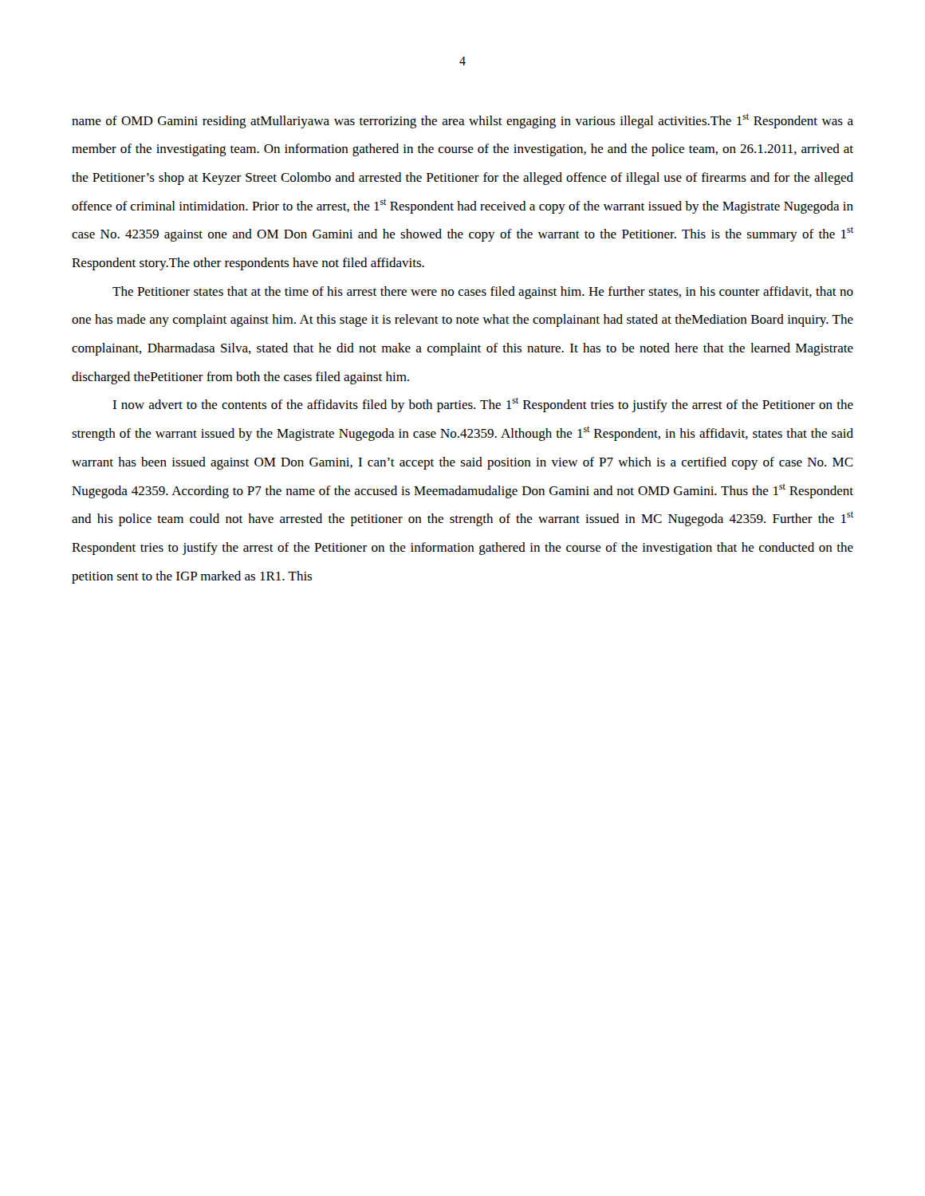4
name of OMD Gamini residing atMullariyawa was terrorizing the area whilst engaging in various illegal activities.The 1st Respondent was a member of the investigating team. On information gathered in the course of the investigation, he and the police team, on 26.1.2011, arrived at the Petitioner’s shop at Keyzer Street Colombo and arrested the Petitioner for the alleged offence of illegal use of firearms and for the alleged offence of criminal intimidation. Prior to the arrest, the 1st Respondent had received a copy of the warrant issued by the Magistrate Nugegoda in case No. 42359 against one and OM Don Gamini and he showed the copy of the warrant to the Petitioner. This is the summary of the 1st Respondent story.The other respondents have not filed affidavits.
The Petitioner states that at the time of his arrest there were no cases filed against him. He further states, in his counter affidavit, that no one has made any complaint against him. At this stage it is relevant to note what the complainant had stated at theMediation Board inquiry. The complainant, Dharmadasa Silva, stated that he did not make a complaint of this nature. It has to be noted here that the learned Magistrate discharged thePetitioner from both the cases filed against him.
I now advert to the contents of the affidavits filed by both parties. The 1st Respondent tries to justify the arrest of the Petitioner on the strength of the warrant issued by the Magistrate Nugegoda in case No.42359. Although the 1st Respondent, in his affidavit, states that the said warrant has been issued against OM Don Gamini, I can’t accept the said position in view of P7 which is a certified copy of case No. MC Nugegoda 42359. According to P7 the name of the accused is Meemadamudalige Don Gamini and not OMD Gamini. Thus the 1st Respondent and his police team could not have arrested the petitioner on the strength of the warrant issued in MC Nugegoda 42359. Further the 1st Respondent tries to justify the arrest of the Petitioner on the information gathered in the course of the investigation that he conducted on the petition sent to the IGP marked as 1R1. This